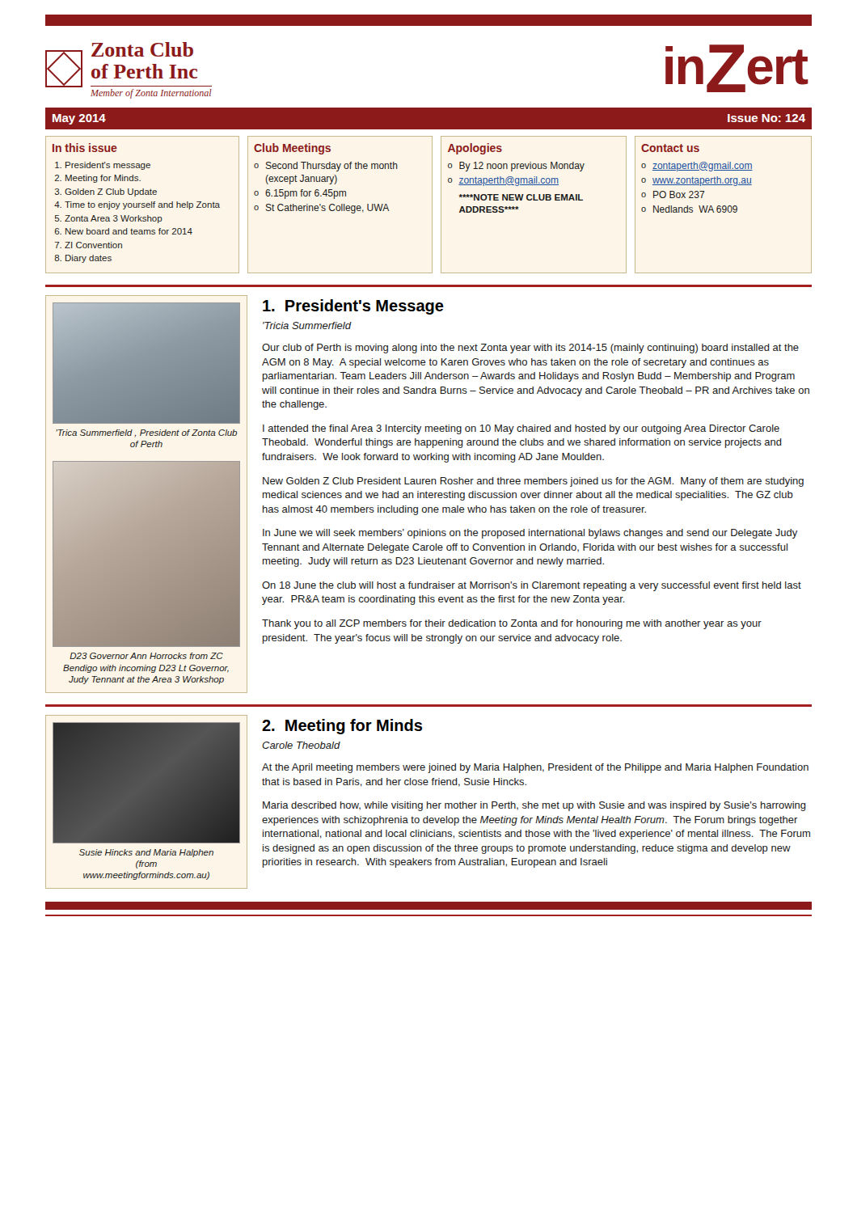Zonta Club
of Perth Inc
Member of Zonta International
inZert
May 2014 Issue No: 124
In this issue
President's message
Meeting for Minds.
Golden Z Club Update
Time to enjoy yourself and help Zonta
Zonta Area 3 Workshop
New board and teams for 2014
ZI Convention
Diary dates
Club Meetings
Second Thursday of the month (except January)
6.15pm for 6.45pm
St Catherine's College, UWA
Apologies
By 12 noon previous Monday
zontaperth@gmail.com
****NOTE NEW CLUB EMAIL ADDRESS****
Contact us
zontaperth@gmail.com
www.zontaperth.org.au
PO Box 237
Nedlands WA 6909
'Trica Summerfield , President of Zonta Club of Perth
D23 Governor Ann Horrocks from ZC Bendigo with incoming D23 Lt Governor, Judy Tennant at the Area 3 Workshop
1. President's Message
'Tricia Summerfield
Our club of Perth is moving along into the next Zonta year with its 2014-15 (mainly continuing) board installed at the AGM on 8 May. A special welcome to Karen Groves who has taken on the role of secretary and continues as parliamentarian. Team Leaders Jill Anderson – Awards and Holidays and Roslyn Budd – Membership and Program will continue in their roles and Sandra Burns – Service and Advocacy and Carole Theobald – PR and Archives take on the challenge.
I attended the final Area 3 Intercity meeting on 10 May chaired and hosted by our outgoing Area Director Carole Theobald. Wonderful things are happening around the clubs and we shared information on service projects and fundraisers. We look forward to working with incoming AD Jane Moulden.
New Golden Z Club President Lauren Rosher and three members joined us for the AGM. Many of them are studying medical sciences and we had an interesting discussion over dinner about all the medical specialities. The GZ club has almost 40 members including one male who has taken on the role of treasurer.
In June we will seek members' opinions on the proposed international bylaws changes and send our Delegate Judy Tennant and Alternate Delegate Carole off to Convention in Orlando, Florida with our best wishes for a successful meeting. Judy will return as D23 Lieutenant Governor and newly married.
On 18 June the club will host a fundraiser at Morrison's in Claremont repeating a very successful event first held last year. PR&A team is coordinating this event as the first for the new Zonta year.
Thank you to all ZCP members for their dedication to Zonta and for honouring me with another year as your president. The year's focus will be strongly on our service and advocacy role.
Susie Hincks and Maria Halphen
(from
www.meetingforminds.com.au)
2. Meeting for Minds
Carole Theobald
At the April meeting members were joined by Maria Halphen, President of the Philippe and Maria Halphen Foundation that is based in Paris, and her close friend, Susie Hincks.
Maria described how, while visiting her mother in Perth, she met up with Susie and was inspired by Susie's harrowing experiences with schizophrenia to develop the Meeting for Minds Mental Health Forum. The Forum brings together international, national and local clinicians, scientists and those with the 'lived experience' of mental illness. The Forum is designed as an open discussion of the three groups to promote understanding, reduce stigma and develop new priorities in research. With speakers from Australian, European and Israeli